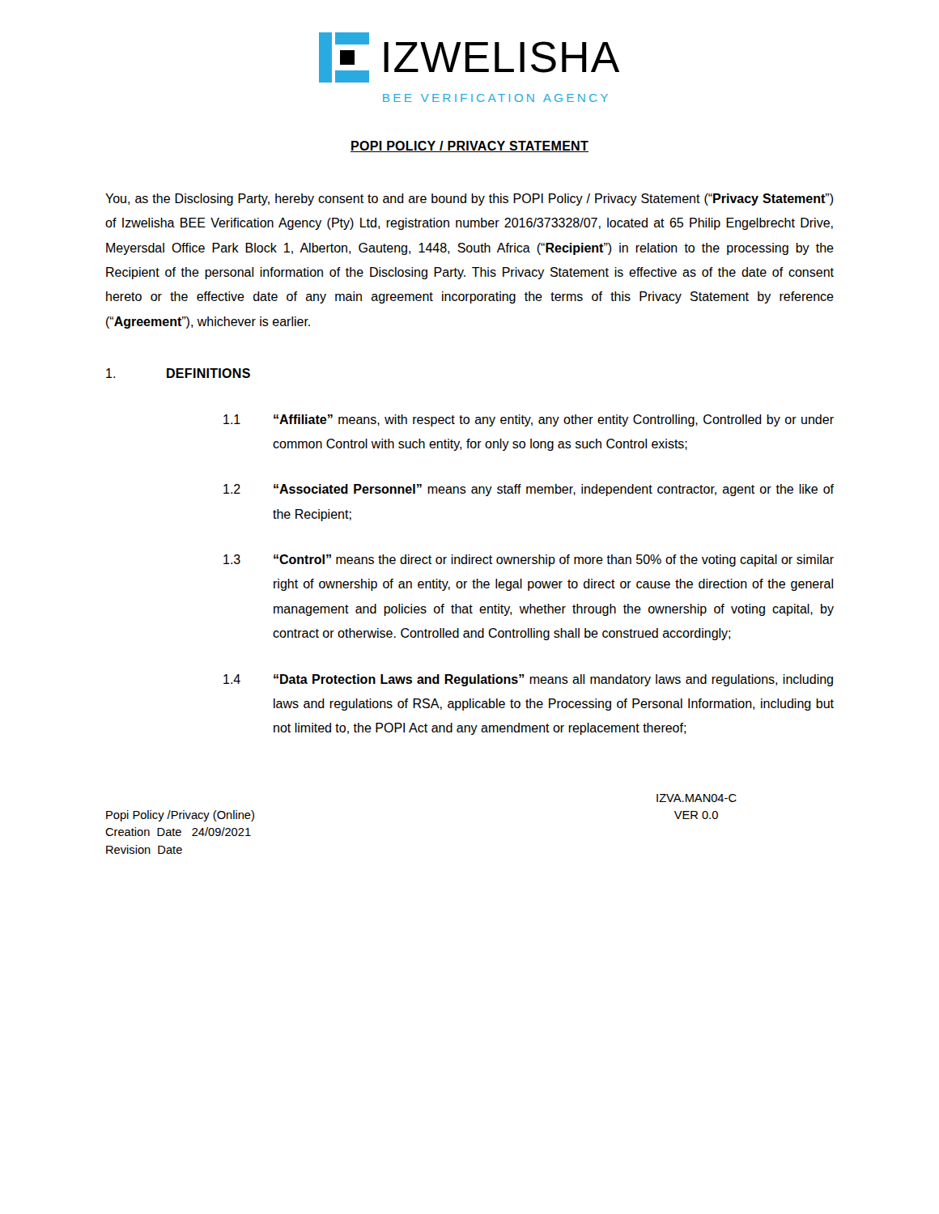IZWELISHA
BEE VERIFICATION AGENCY
POPI POLICY / PRIVACY STATEMENT
You, as the Disclosing Party, hereby consent to and are bound by this POPI Policy / Privacy Statement (“Privacy Statement”) of Izwelisha BEE Verification Agency (Pty) Ltd, registration number 2016/373328/07, located at 65 Philip Engelbrecht Drive, Meyersdal Office Park Block 1, Alberton, Gauteng, 1448, South Africa (“Recipient”) in relation to the processing by the Recipient of the personal information of the Disclosing Party. This Privacy Statement is effective as of the date of consent hereto or the effective date of any main agreement incorporating the terms of this Privacy Statement by reference (“Agreement”), whichever is earlier.
1.
DEFINITIONS
1.1
“Affiliate” means, with respect to any entity, any other entity Controlling, Controlled by or under common Control with such entity, for only so long as such Control exists;
1.2
“Associated Personnel” means any staff member, independent contractor, agent or the like of the Recipient;
1.3
“Control” means the direct or indirect ownership of more than 50% of the voting capital or similar right of ownership of an entity, or the legal power to direct or cause the direction of the general management and policies of that entity, whether through the ownership of voting capital, by contract or otherwise. Controlled and Controlling shall be construed accordingly;
1.4
“Data Protection Laws and Regulations” means all mandatory laws and regulations, including laws and regulations of RSA, applicable to the Processing of Personal Information, including but not limited to, the POPI Act and any amendment or replacement thereof;
| Popi Policy /Privacy (Online) |
| Creation Date 24/09/2021 |
| Revision Date |
IZVA.MAN04-C
VER 0.0